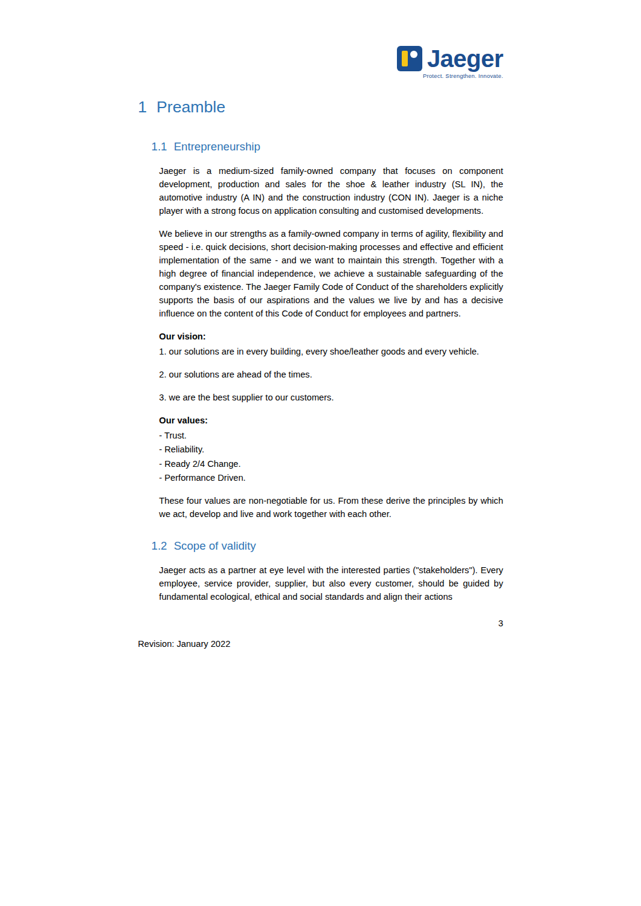Jaeger
Protect. Strengthen. Innovate.
1 Preamble
1.1 Entrepreneurship
Jaeger is a medium-sized family-owned company that focuses on component development, production and sales for the shoe & leather industry (SL IN), the automotive industry (A IN) and the construction industry (CON IN). Jaeger is a niche player with a strong focus on application consulting and customised developments.
We believe in our strengths as a family-owned company in terms of agility, flexibility and speed - i.e. quick decisions, short decision-making processes and effective and efficient implementation of the same - and we want to maintain this strength. Together with a high degree of financial independence, we achieve a sustainable safeguarding of the company's existence. The Jaeger Family Code of Conduct of the shareholders explicitly supports the basis of our aspirations and the values we live by and has a decisive influence on the content of this Code of Conduct for employees and partners.
Our vision:
1. our solutions are in every building, every shoe/leather goods and every vehicle.
2. our solutions are ahead of the times.
3. we are the best supplier to our customers.
Our values:
- Trust.
- Reliability.
- Ready 2/4 Change.
- Performance Driven.
These four values are non-negotiable for us. From these derive the principles by which we act, develop and live and work together with each other.
1.2 Scope of validity
Jaeger acts as a partner at eye level with the interested parties ("stakeholders"). Every employee, service provider, supplier, but also every customer, should be guided by fundamental ecological, ethical and social standards and align their actions
3
Revision: January 2022